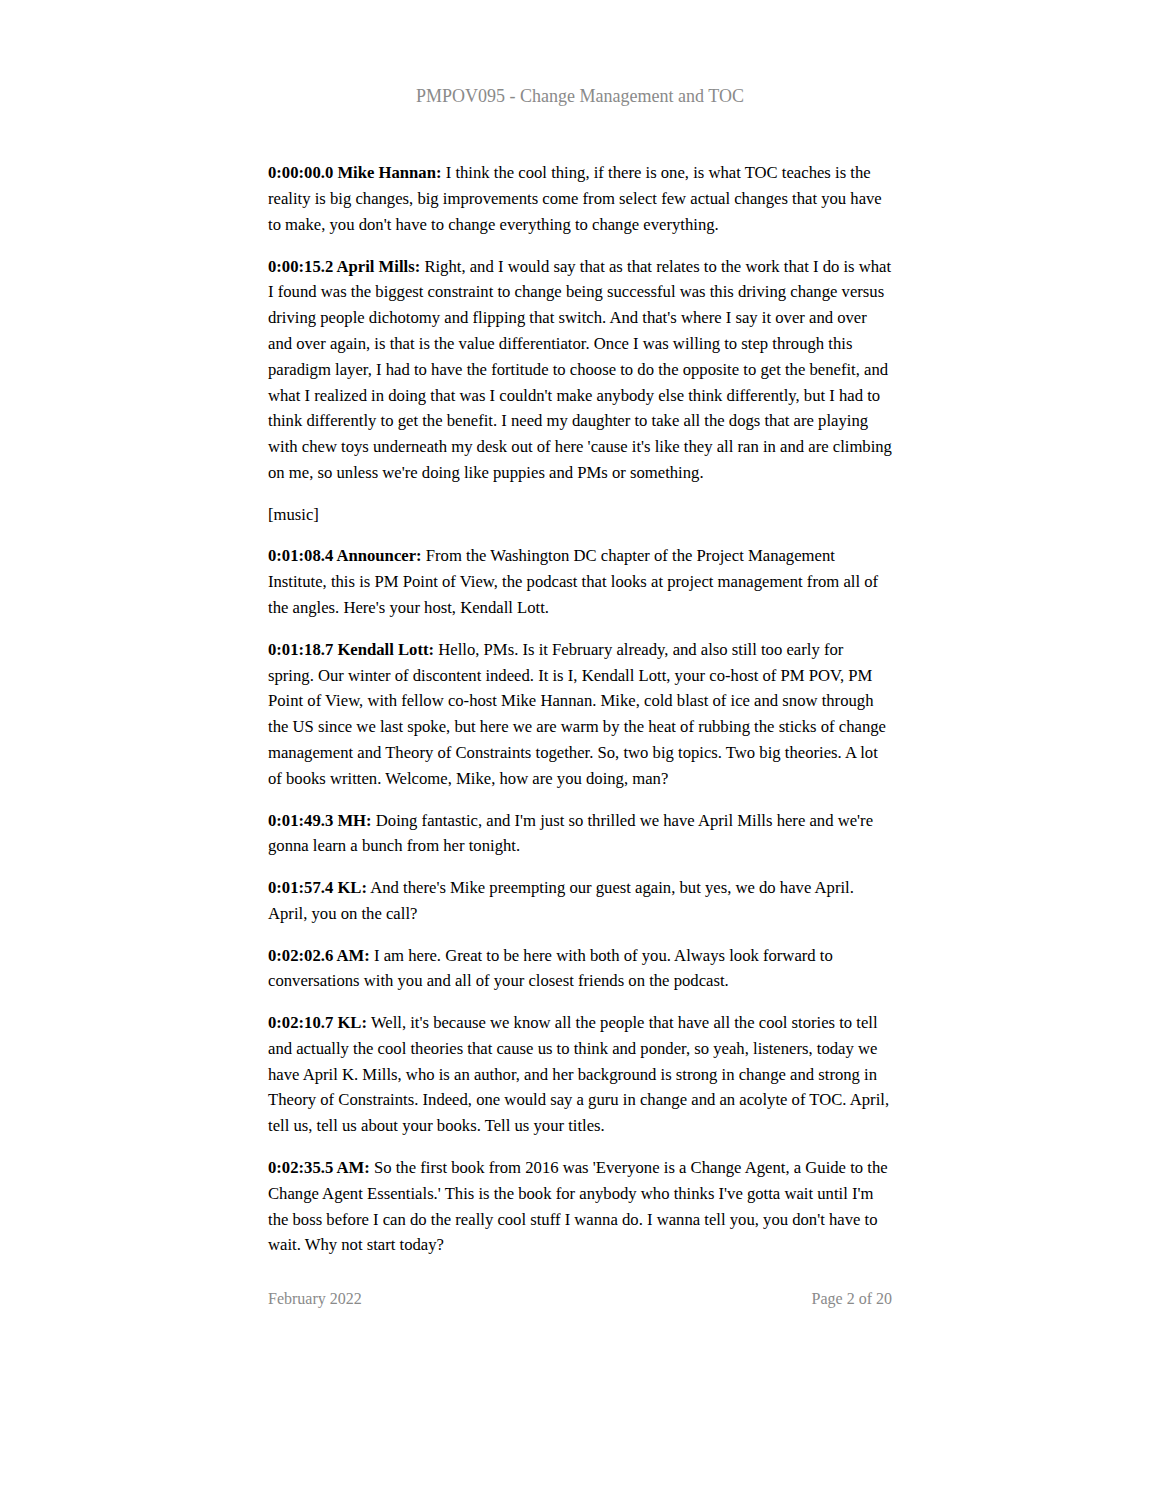PMPOV095 - Change Management and TOC
0:00:00.0 Mike Hannan: I think the cool thing, if there is one, is what TOC teaches is the reality is big changes, big improvements come from select few actual changes that you have to make, you don't have to change everything to change everything.
0:00:15.2 April Mills: Right, and I would say that as that relates to the work that I do is what I found was the biggest constraint to change being successful was this driving change versus driving people dichotomy and flipping that switch. And that's where I say it over and over and over again, is that is the value differentiator. Once I was willing to step through this paradigm layer, I had to have the fortitude to choose to do the opposite to get the benefit, and what I realized in doing that was I couldn't make anybody else think differently, but I had to think differently to get the benefit. I need my daughter to take all the dogs that are playing with chew toys underneath my desk out of here 'cause it's like they all ran in and are climbing on me, so unless we're doing like puppies and PMs or something.
[music]
0:01:08.4 Announcer: From the Washington DC chapter of the Project Management Institute, this is PM Point of View, the podcast that looks at project management from all of the angles. Here's your host, Kendall Lott.
0:01:18.7 Kendall Lott: Hello, PMs. Is it February already, and also still too early for spring. Our winter of discontent indeed. It is I, Kendall Lott, your co-host of PM POV, PM Point of View, with fellow co-host Mike Hannan. Mike, cold blast of ice and snow through the US since we last spoke, but here we are warm by the heat of rubbing the sticks of change management and Theory of Constraints together. So, two big topics. Two big theories. A lot of books written. Welcome, Mike, how are you doing, man?
0:01:49.3 MH: Doing fantastic, and I'm just so thrilled we have April Mills here and we're gonna learn a bunch from her tonight.
0:01:57.4 KL: And there's Mike preempting our guest again, but yes, we do have April. April, you on the call?
0:02:02.6 AM: I am here. Great to be here with both of you. Always look forward to conversations with you and all of your closest friends on the podcast.
0:02:10.7 KL: Well, it's because we know all the people that have all the cool stories to tell and actually the cool theories that cause us to think and ponder, so yeah, listeners, today we have April K. Mills, who is an author, and her background is strong in change and strong in Theory of Constraints. Indeed, one would say a guru in change and an acolyte of TOC. April, tell us, tell us about your books. Tell us your titles.
0:02:35.5 AM: So the first book from 2016 was 'Everyone is a Change Agent, a Guide to the Change Agent Essentials.' This is the book for anybody who thinks I've gotta wait until I'm the boss before I can do the really cool stuff I wanna do. I wanna tell you, you don't have to wait. Why not start today?
February 2022 Page 2 of 20